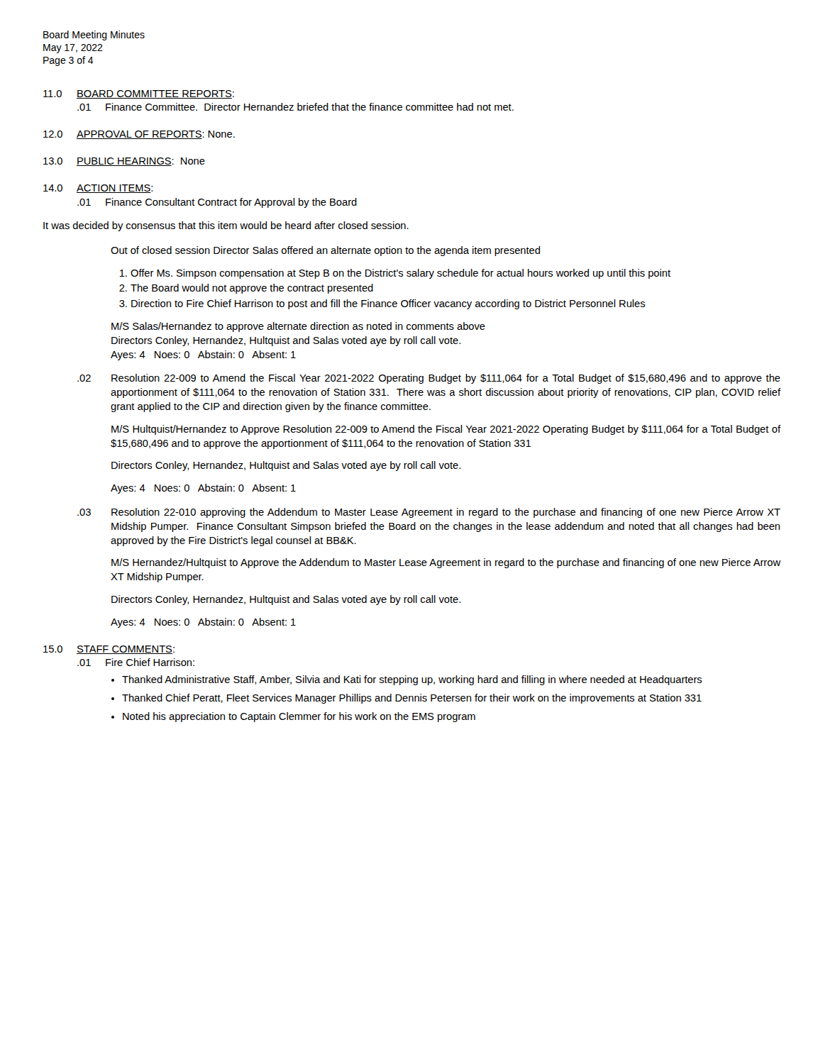Board Meeting Minutes
May 17, 2022
Page 3 of 4
11.0 BOARD COMMITTEE REPORTS:
.01 Finance Committee. Director Hernandez briefed that the finance committee had not met.
12.0 APPROVAL OF REPORTS: None.
13.0 PUBLIC HEARINGS: None
14.0 ACTION ITEMS:
.01 Finance Consultant Contract for Approval by the Board
It was decided by consensus that this item would be heard after closed session.
Out of closed session Director Salas offered an alternate option to the agenda item presented
Offer Ms. Simpson compensation at Step B on the District's salary schedule for actual hours worked up until this point
The Board would not approve the contract presented
Direction to Fire Chief Harrison to post and fill the Finance Officer vacancy according to District Personnel Rules
M/S Salas/Hernandez to approve alternate direction as noted in comments above
Directors Conley, Hernandez, Hultquist and Salas voted aye by roll call vote.
Ayes: 4 Noes: 0 Abstain: 0 Absent: 1
.02 Resolution 22-009 to Amend the Fiscal Year 2021-2022 Operating Budget by $111,064 for a Total Budget of $15,680,496 and to approve the apportionment of $111,064 to the renovation of Station 331. There was a short discussion about priority of renovations, CIP plan, COVID relief grant applied to the CIP and direction given by the finance committee.
M/S Hultquist/Hernandez to Approve Resolution 22-009 to Amend the Fiscal Year 2021-2022 Operating Budget by $111,064 for a Total Budget of $15,680,496 and to approve the apportionment of $111,064 to the renovation of Station 331
Directors Conley, Hernandez, Hultquist and Salas voted aye by roll call vote.
Ayes: 4 Noes: 0 Abstain: 0 Absent: 1
.03 Resolution 22-010 approving the Addendum to Master Lease Agreement in regard to the purchase and financing of one new Pierce Arrow XT Midship Pumper. Finance Consultant Simpson briefed the Board on the changes in the lease addendum and noted that all changes had been approved by the Fire District's legal counsel at BB&K.
M/S Hernandez/Hultquist to Approve the Addendum to Master Lease Agreement in regard to the purchase and financing of one new Pierce Arrow XT Midship Pumper.
Directors Conley, Hernandez, Hultquist and Salas voted aye by roll call vote.
Ayes: 4 Noes: 0 Abstain: 0 Absent: 1
15.0 STAFF COMMENTS:
.01 Fire Chief Harrison:
Thanked Administrative Staff, Amber, Silvia and Kati for stepping up, working hard and filling in where needed at Headquarters
Thanked Chief Peratt, Fleet Services Manager Phillips and Dennis Petersen for their work on the improvements at Station 331
Noted his appreciation to Captain Clemmer for his work on the EMS program